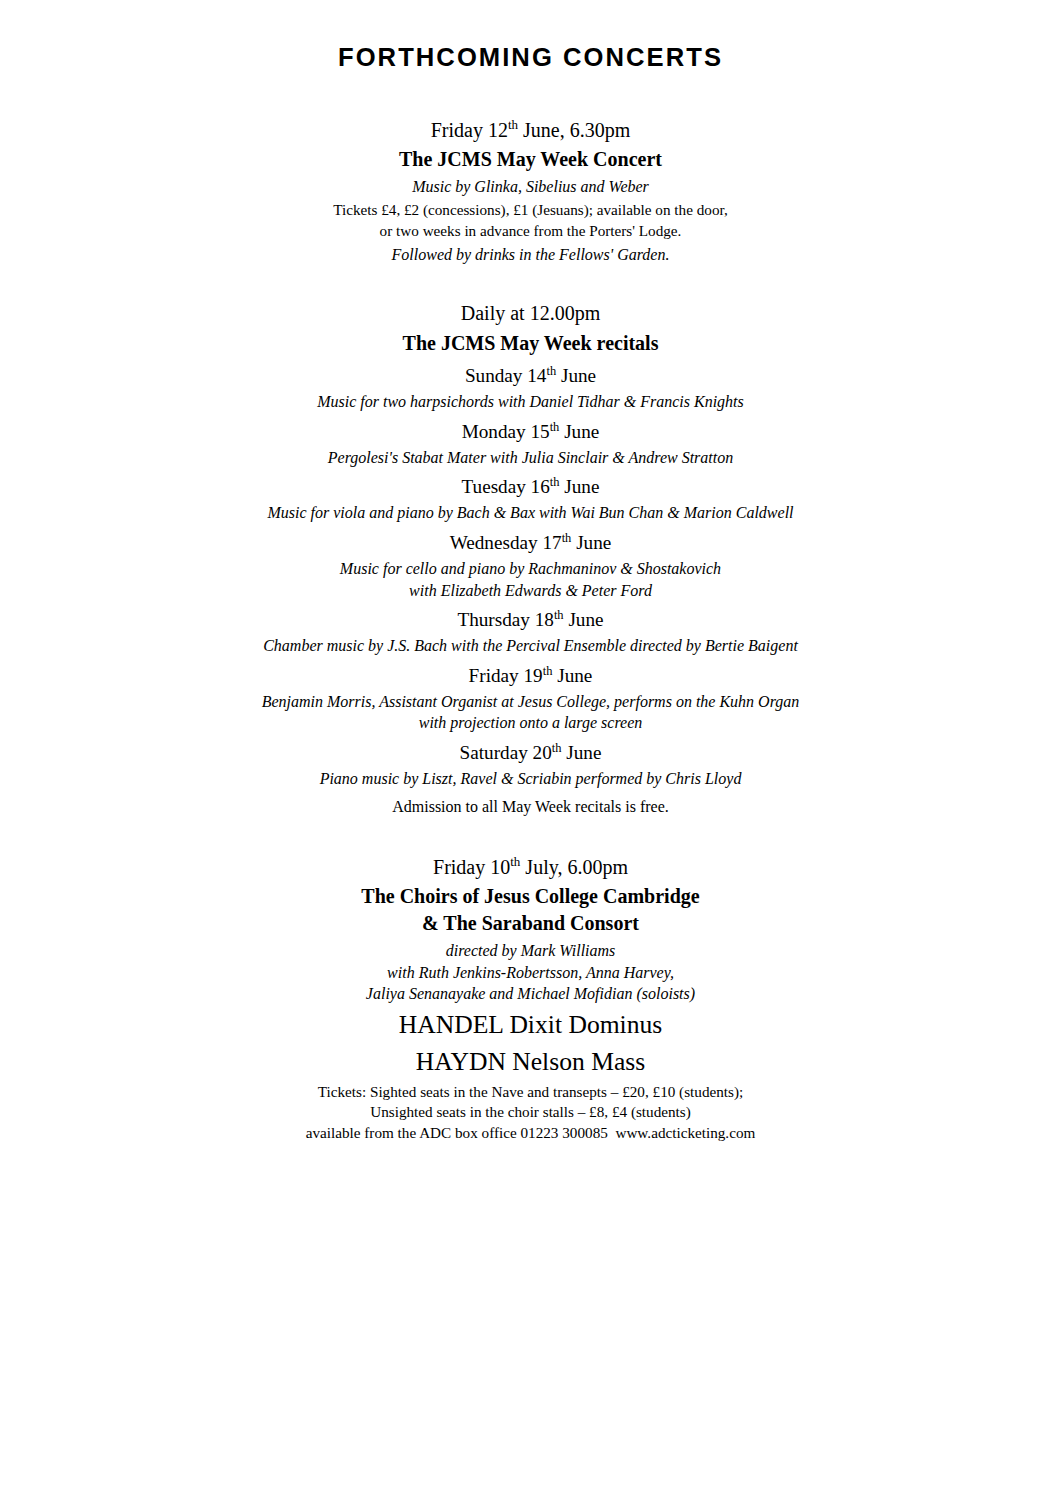FORTHCOMING CONCERTS
Friday 12th June, 6.30pm
The JCMS May Week Concert
Music by Glinka, Sibelius and Weber
Tickets £4, £2 (concessions), £1 (Jesuans); available on the door,
or two weeks in advance from the Porters' Lodge.
Followed by drinks in the Fellows' Garden.
Daily at 12.00pm
The JCMS May Week recitals
Sunday 14th June
Music for two harpsichords with Daniel Tidhar & Francis Knights
Monday 15th June
Pergolesi's Stabat Mater with Julia Sinclair & Andrew Stratton
Tuesday 16th June
Music for viola and piano by Bach & Bax with Wai Bun Chan & Marion Caldwell
Wednesday 17th June
Music for cello and piano by Rachmaninov & Shostakovich
with Elizabeth Edwards & Peter Ford
Thursday 18th June
Chamber music by J.S. Bach with the Percival Ensemble directed by Bertie Baigent
Friday 19th June
Benjamin Morris, Assistant Organist at Jesus College, performs on the Kuhn Organ
with projection onto a large screen
Saturday 20th June
Piano music by Liszt, Ravel & Scriabin performed by Chris Lloyd
Admission to all May Week recitals is free.
Friday 10th July, 6.00pm
The Choirs of Jesus College Cambridge
& The Saraband Consort
directed by Mark Williams
with Ruth Jenkins-Robertsson, Anna Harvey,
Jaliya Senanayake and Michael Mofidian (soloists)
HANDEL Dixit Dominus
HAYDN Nelson Mass
Tickets: Sighted seats in the Nave and transepts – £20, £10 (students);
Unsighted seats in the choir stalls – £8, £4 (students)
available from the ADC box office 01223 300085 www.adcticketing.com